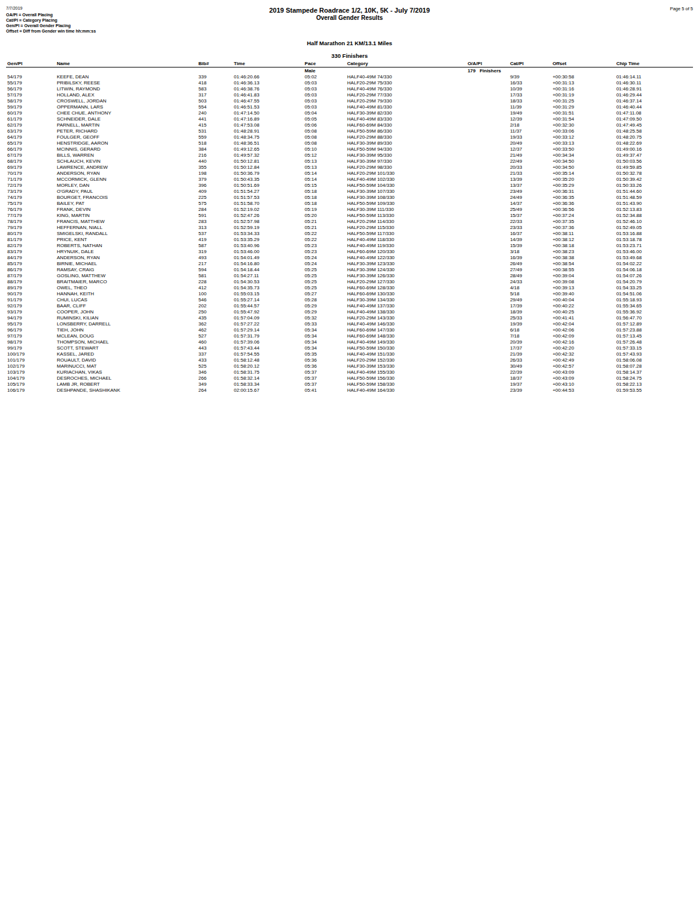7/7/2019
OA/Pl = Overall Placing
Cat/Pl = Category Placing
Gen/Pl = Overall Gender Placing
Offset = Diff from Gender win time hh:mm:ss
2019 Stampede Roadrace 1/2, 10K, 5K - July 7/2019
Overall Gender Results
Page 5 of 5
Half Marathon 21 KM/13.1 Miles
330 Finishers
| Gen/Pl | Name | Bib# | Time | Pace | Category | O/A/Pl | Cat/Pl | Offset | Chip Time |
| --- | --- | --- | --- | --- | --- | --- | --- | --- | --- |
| | Male | 179 Finishers | |
| 54/179 | KEEFE, DEAN | 339 | 01:46:20.66 | 05:02 | HALF40-49M 74/330 | | 9/39 | +00:30:58 | 01:46:14.11 |
| 55/179 | PRIBILSKY, REESE | 418 | 01:46:36.13 | 05:03 | HALF20-29M 75/330 | | 16/33 | +00:31:13 | 01:46:30.11 |
| 56/179 | LITWIN, RAYMOND | 583 | 01:46:38.76 | 05:03 | HALF40-49M 76/330 | | 10/39 | +00:31:16 | 01:46:28.91 |
| 57/179 | HOLLAND, ALEX | 317 | 01:46:41.83 | 05:03 | HALF20-29M 77/330 | | 17/33 | +00:31:19 | 01:46:29.44 |
| 58/179 | CROSWELL, JORDAN | 503 | 01:46:47.55 | 05:03 | HALF20-29M 79/330 | | 18/33 | +00:31:25 | 01:46:37.14 |
| 59/179 | OPPERMANN, LARS | 554 | 01:46:51.53 | 05:03 | HALF40-49M 81/330 | | 11/39 | +00:31:29 | 01:46:40.44 |
| 60/179 | CHEE CHUE, ANTHONY | 240 | 01:47:14.50 | 05:04 | HALF30-39M 82/330 | | 19/49 | +00:31:51 | 01:47:11.08 |
| 61/179 | SCHNEIDER, DALE | 441 | 01:47:16.89 | 05:05 | HALF40-49M 83/330 | | 12/39 | +00:31:54 | 01:47:09.50 |
| 62/179 | PARNELL, MARTIN | 415 | 01:47:53.08 | 05:06 | HALF60-69M 84/330 | | 2/18 | +00:32:30 | 01:47:49.45 |
| 63/179 | PETER, RICHARD | 531 | 01:48:28.91 | 05:08 | HALF50-59M 86/330 | | 11/37 | +00:33:06 | 01:48:25.58 |
| 64/179 | FOULGER, GEOFF | 559 | 01:48:34.75 | 05:08 | HALF20-29M 88/330 | | 19/33 | +00:33:12 | 01:48:20.75 |
| 65/179 | HENSTRIDGE, AARON | 518 | 01:48:36.51 | 05:08 | HALF30-39M 89/330 | | 20/49 | +00:33:13 | 01:48:22.69 |
| 66/179 | MCINNIS, GERARD | 384 | 01:49:12.65 | 05:10 | HALF50-59M 94/330 | | 12/37 | +00:33:50 | 01:49:00.16 |
| 67/179 | BILLS, WARREN | 216 | 01:49:57.32 | 05:12 | HALF30-39M 95/330 | | 21/49 | +00:34:34 | 01:49:37.47 |
| 68/179 | SCHLAUCH, KEVIN | 440 | 01:50:12.81 | 05:13 | HALF30-39M 97/330 | | 22/49 | +00:34:50 | 01:50:03.56 |
| 69/179 | LAWRENCE, ANDREW | 355 | 01:50:12.84 | 05:13 | HALF20-29M 98/330 | | 20/33 | +00:34:50 | 01:49:59.85 |
| 70/179 | ANDERSON, RYAN | 198 | 01:50:36.79 | 05:14 | HALF20-29M 101/330 | | 21/33 | +00:35:14 | 01:50:32.78 |
| 71/179 | MCCORMICK, GLENN | 379 | 01:50:43.35 | 05:14 | HALF40-49M 102/330 | | 13/39 | +00:35:20 | 01:50:39.42 |
| 72/179 | MORLEY, DAN | 396 | 01:50:51.69 | 05:15 | HALF50-59M 104/330 | | 13/37 | +00:35:29 | 01:50:33.26 |
| 73/179 | O'GRADY, PAUL | 409 | 01:51:54.27 | 05:18 | HALF30-39M 107/330 | | 23/49 | +00:36:31 | 01:51:44.60 |
| 74/179 | BOURGET, FRANCOIS | 225 | 01:51:57.53 | 05:18 | HALF30-39M 108/330 | | 24/49 | +00:36:35 | 01:51:48.59 |
| 75/179 | BAILEY, PAT | 575 | 01:51:58.70 | 05:18 | HALF50-59M 109/330 | | 14/37 | +00:36:36 | 01:51:43.90 |
| 76/179 | FRANK, DEVIN | 284 | 01:52:19.02 | 05:19 | HALF30-39M 111/330 | | 25/49 | +00:36:56 | 01:52:13.83 |
| 77/179 | KING, MARTIN | 591 | 01:52:47.26 | 05:20 | HALF50-59M 113/330 | | 15/37 | +00:37:24 | 01:52:34.88 |
| 78/179 | FRANCIS, MATTHEW | 283 | 01:52:57.98 | 05:21 | HALF20-29M 114/330 | | 22/33 | +00:37:35 | 01:52:46.10 |
| 79/179 | HEFFERNAN, NIALL | 313 | 01:52:59.19 | 05:21 | HALF20-29M 115/330 | | 23/33 | +00:37:36 | 01:52:49.05 |
| 80/179 | SMIGELSKI, RANDALL | 537 | 01:53:34.33 | 05:22 | HALF50-59M 117/330 | | 16/37 | +00:38:11 | 01:53:16.88 |
| 81/179 | PRICE, KENT | 419 | 01:53:35.29 | 05:22 | HALF40-49M 118/330 | | 14/39 | +00:38:12 | 01:53:18.78 |
| 82/179 | ROBERTS, NATHAN | 587 | 01:53:40.96 | 05:23 | HALF40-49M 119/330 | | 15/39 | +00:38:18 | 01:53:23.71 |
| 83/179 | HRYNUIK, DALE | 319 | 01:53:46.00 | 05:23 | HALF60-69M 120/330 | | 3/18 | +00:38:23 | 01:53:46.00 |
| 84/179 | ANDERSON, RYAN | 493 | 01:54:01.49 | 05:24 | HALF40-49M 122/330 | | 16/39 | +00:38:38 | 01:53:49.68 |
| 85/179 | BIRNIE, MICHAEL | 217 | 01:54:16.80 | 05:24 | HALF30-39M 123/330 | | 26/49 | +00:38:54 | 01:54:02.22 |
| 86/179 | RAMSAY, CRAIG | 594 | 01:54:18.44 | 05:25 | HALF30-39M 124/330 | | 27/49 | +00:38:55 | 01:54:06.18 |
| 87/179 | GOSLING, MATTHEW | 581 | 01:54:27.11 | 05:25 | HALF30-39M 126/330 | | 28/49 | +00:39:04 | 01:54:07.26 |
| 88/179 | BRAITMAIER, MARCO | 228 | 01:54:30.53 | 05:25 | HALF20-29M 127/330 | | 24/33 | +00:39:08 | 01:54:20.79 |
| 89/179 | OWEL, THEO | 412 | 01:54:35.73 | 05:25 | HALF60-69M 128/330 | | 4/18 | +00:39:13 | 01:54:33.25 |
| 90/179 | HANNAH, KEITH | 100 | 01:55:03.15 | 05:27 | HALF60-69M 130/330 | | 5/18 | +00:39:40 | 01:54:51.06 |
| 91/179 | CHUI, LUCAS | 546 | 01:55:27.14 | 05:28 | HALF30-39M 134/330 | | 29/49 | +00:40:04 | 01:55:18.93 |
| 92/179 | BAAR, CLIFF | 202 | 01:55:44.57 | 05:29 | HALF40-49M 137/330 | | 17/39 | +00:40:22 | 01:55:34.65 |
| 93/179 | COOPER, JOHN | 250 | 01:55:47.92 | 05:29 | HALF40-49M 138/330 | | 18/39 | +00:40:25 | 01:55:36.92 |
| 94/179 | RUMINSKI, KILIAN | 435 | 01:57:04.09 | 05:32 | HALF20-29M 143/330 | | 25/33 | +00:41:41 | 01:56:47.70 |
| 95/179 | LONSBERRY, DARRELL | 362 | 01:57:27.22 | 05:33 | HALF40-49M 146/330 | | 19/39 | +00:42:04 | 01:57:12.89 |
| 96/179 | TIEH, JOHN | 462 | 01:57:29.14 | 05:34 | HALF60-69M 147/330 | | 6/18 | +00:42:06 | 01:57:23.88 |
| 97/179 | MCLEAN, DOUG | 527 | 01:57:31.79 | 05:34 | HALF60-69M 148/330 | | 7/18 | +00:42:09 | 01:57:13.45 |
| 98/179 | THOMPSON, MICHAEL | 460 | 01:57:39.06 | 05:34 | HALF40-49M 149/330 | | 20/39 | +00:42:16 | 01:57:26.48 |
| 99/179 | SCOTT, STEWART | 443 | 01:57:43.44 | 05:34 | HALF50-59M 150/330 | | 17/37 | +00:42:20 | 01:57:33.15 |
| 100/179 | KASSEL, JARED | 337 | 01:57:54.55 | 05:35 | HALF40-49M 151/330 | | 21/39 | +00:42:32 | 01:57:43.93 |
| 101/179 | ROUAULT, DAVID | 433 | 01:58:12.48 | 05:36 | HALF20-29M 152/330 | | 26/33 | +00:42:49 | 01:58:06.08 |
| 102/179 | MARINUCCI, MAT | 525 | 01:58:20.12 | 05:36 | HALF30-39M 153/330 | | 30/49 | +00:42:57 | 01:58:07.28 |
| 103/179 | KURIACHAN, VIKAS | 346 | 01:58:31.75 | 05:37 | HALF40-49M 155/330 | | 22/39 | +00:43:09 | 01:58:14.37 |
| 104/179 | DESROCHES, MICHAEL | 266 | 01:58:32.14 | 05:37 | HALF50-59M 156/330 | | 18/37 | +00:43:09 | 01:58:24.75 |
| 105/179 | LAMB JR, ROBERT | 349 | 01:58:33.34 | 05:37 | HALF50-59M 158/330 | | 19/37 | +00:43:10 | 01:58:22.13 |
| 106/179 | DESHPANDE, SHASHIKANK | 264 | 02:00:15.67 | 05:41 | HALF40-49M 164/330 | | 23/39 | +00:44:53 | 01:59:53.55 |